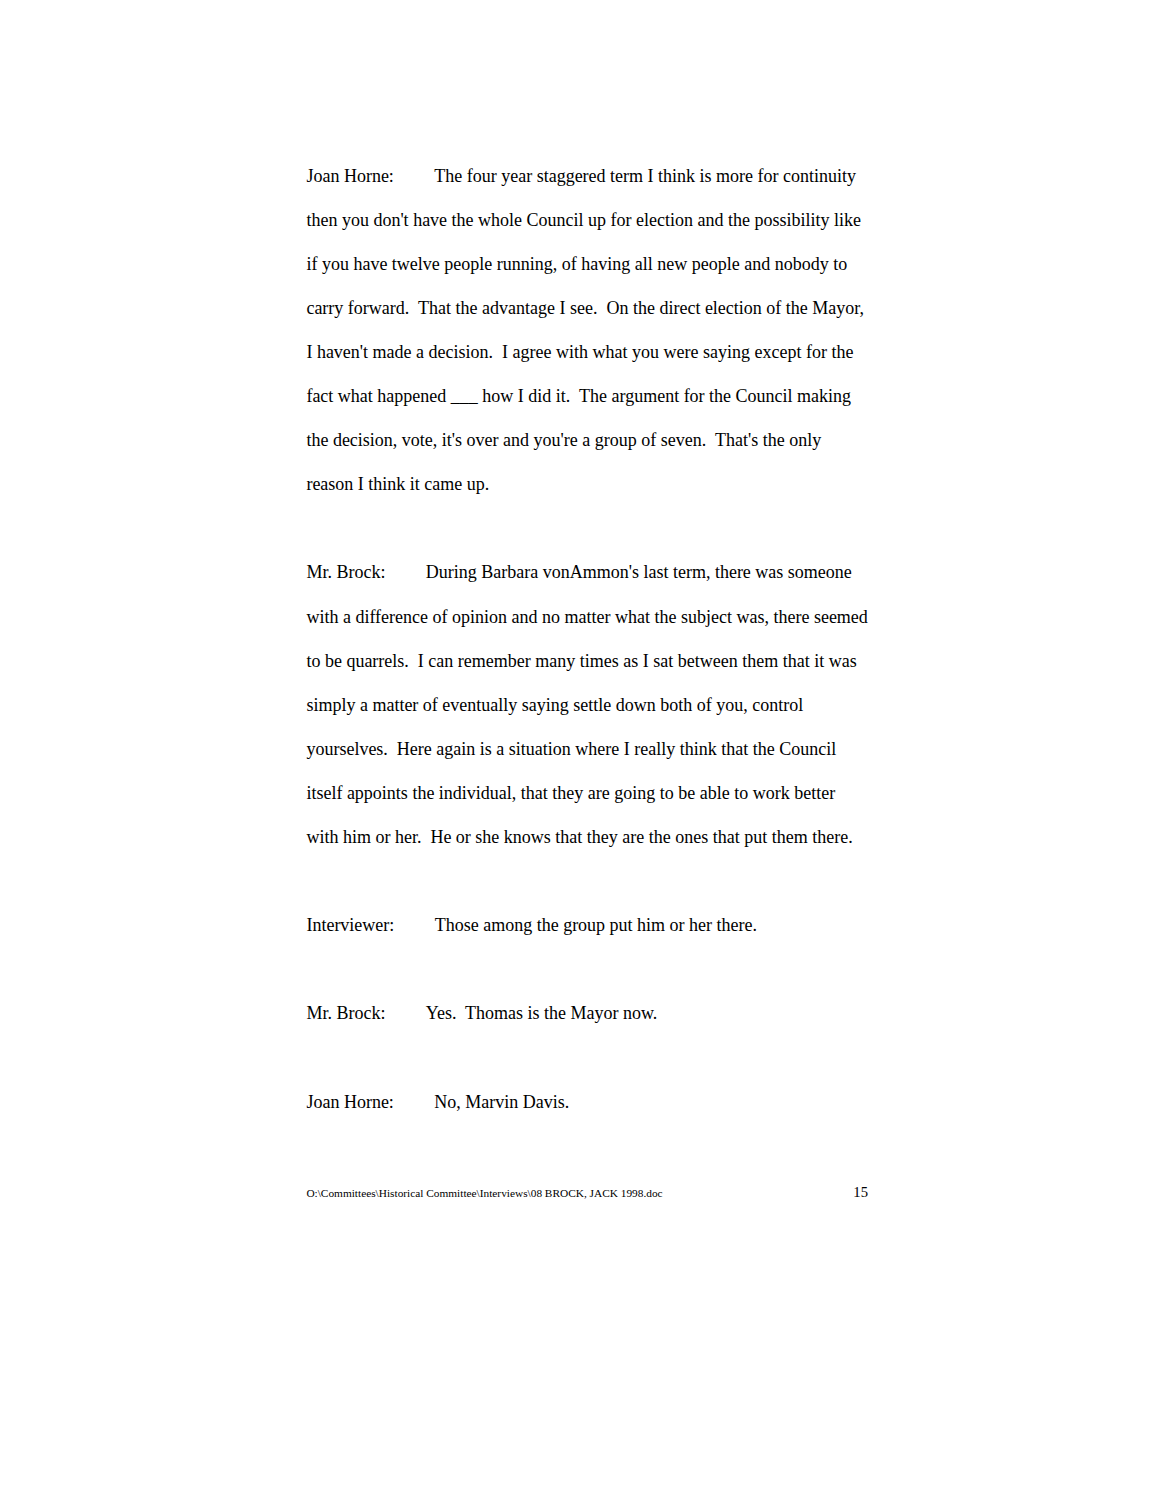Joan Horne: The four year staggered term I think is more for continuity then you don't have the whole Council up for election and the possibility like if you have twelve people running, of having all new people and nobody to carry forward. That the advantage I see. On the direct election of the Mayor, I haven't made a decision. I agree with what you were saying except for the fact what happened ___ how I did it. The argument for the Council making the decision, vote, it's over and you're a group of seven. That's the only reason I think it came up.
Mr. Brock: During Barbara vonAmmon's last term, there was someone with a difference of opinion and no matter what the subject was, there seemed to be quarrels. I can remember many times as I sat between them that it was simply a matter of eventually saying settle down both of you, control yourselves. Here again is a situation where I really think that the Council itself appoints the individual, that they are going to be able to work better with him or her. He or she knows that they are the ones that put them there.
Interviewer: Those among the group put him or her there.
Mr. Brock: Yes. Thomas is the Mayor now.
Joan Horne: No, Marvin Davis.
O:\Committees\Historical Committee\Interviews\08 BROCK, JACK 1998.doc 15